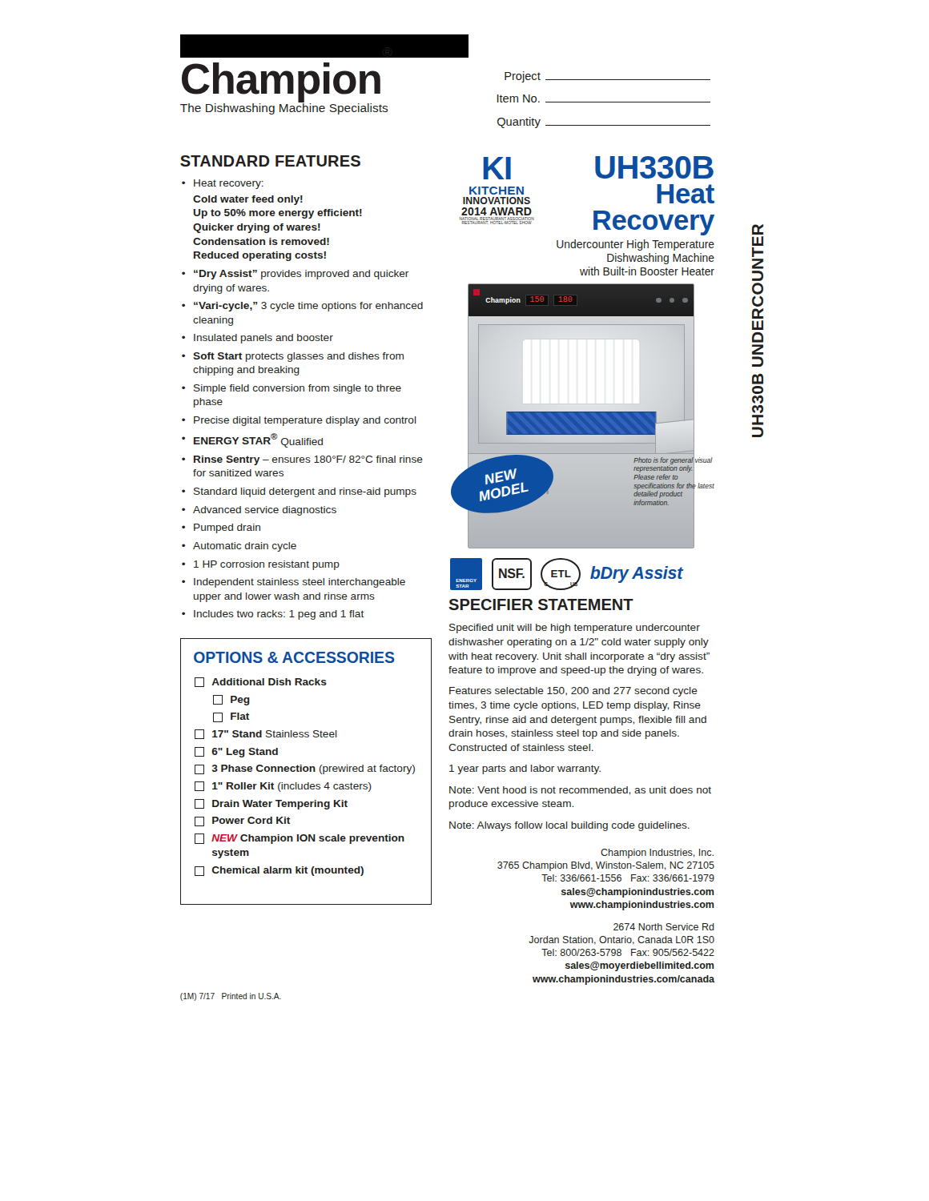UH330B UNDERCOUNTER
Champion®
The Dishwashing Machine Specialists
Project
Item No.
Quantity
STANDARD FEATURES
Heat recovery:
Cold water feed only!
Up to 50% more energy efficient!
Quicker drying of wares!
Condensation is removed!
Reduced operating costs!
“Dry Assist” provides improved and quicker drying of wares.
“Vari-cycle,” 3 cycle time options for enhanced cleaning
Insulated panels and booster
Soft Start protects glasses and dishes from chipping and breaking
Simple field conversion from single to three phase
Precise digital temperature display and control
ENERGY STAR® Qualified
Rinse Sentry – ensures 180°F/ 82°C final rinse for sanitized wares
Standard liquid detergent and rinse-aid pumps
Advanced service diagnostics
Pumped drain
Automatic drain cycle
1 HP corrosion resistant pump
Independent stainless steel interchangeable upper and lower wash and rinse arms
Includes two racks: 1 peg and 1 flat
OPTIONS & ACCESSORIES
Additional Dish Racks
Peg
Flat
17" Stand Stainless Steel
6" Leg Stand
3 Phase Connection (prewired at factory)
1" Roller Kit (includes 4 casters)
Drain Water Tempering Kit
Power Cord Kit
NEW Champion ION scale prevention system
Chemical alarm kit (mounted)
KI
KITCHEN
INNOVATIONS
2014 AWARD
NATIONAL RESTAURANT ASSOCIATION
RESTAURANT, HOTEL-MOTEL SHOW
UH330B
Heat Recovery
Undercounter High Temperature
Dishwashing Machine
with Built-in Booster Heater
Champion 150 180
Champion
NEW MODEL
Photo is for general visual representation only. Please refer to specifications for the latest detailed product information.
ENERGY
STAR
NSF.
CETLUS
b Dry Assist
SPECIFIER STATEMENT
Specified unit will be high temperature undercounter dishwasher operating on a 1/2" cold water supply only with heat recovery. Unit shall incorporate a “dry assist” feature to improve and speed-up the drying of wares.
Features selectable 150, 200 and 277 second cycle times, 3 time cycle options, LED temp display, Rinse Sentry, rinse aid and detergent pumps, flexible fill and drain hoses, stainless steel top and side panels. Constructed of stainless steel.
1 year parts and labor warranty.
Note: Vent hood is not recommended, as unit does not produce excessive steam.
Note: Always follow local building code guidelines.
Champion Industries, Inc.
3765 Champion Blvd, Winston-Salem, NC 27105
Tel: 336/661-1556 Fax: 336/661-1979
sales@championindustries.com
www.championindustries.com
2674 North Service Rd
Jordan Station, Ontario, Canada L0R 1S0
Tel: 800/263-5798 Fax: 905/562-5422
sales@moyerdiebellimited.com
www.championindustries.com/canada
(1M) 7/17 Printed in U.S.A.